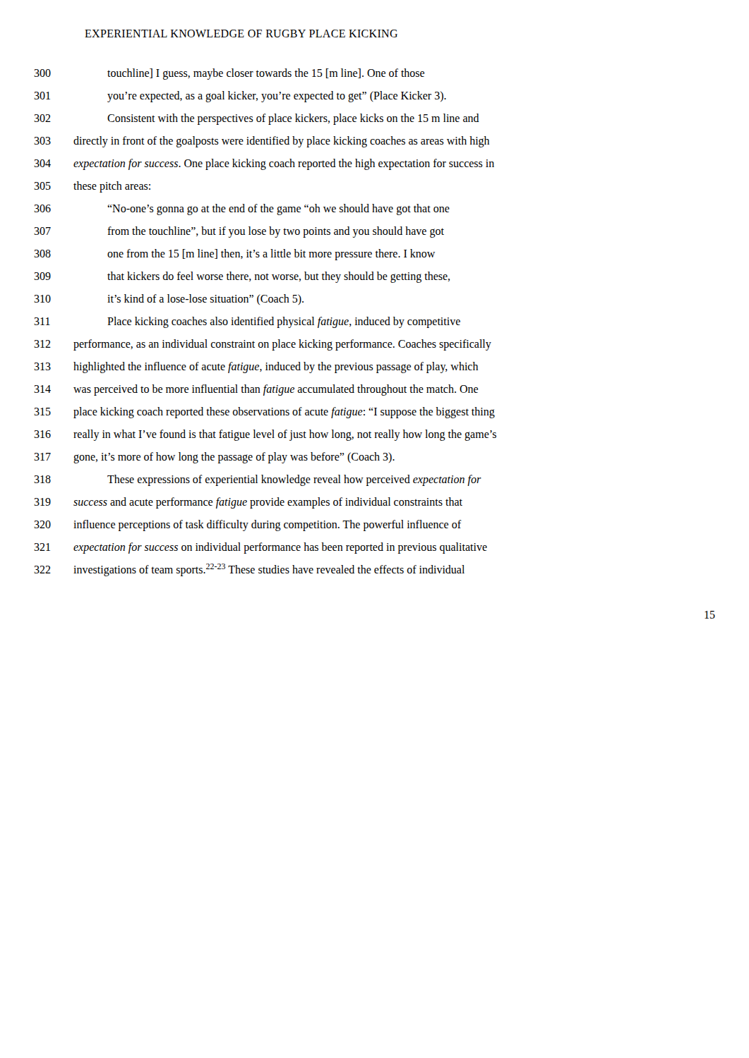EXPERIENTIAL KNOWLEDGE OF RUGBY PLACE KICKING
300 touchline] I guess, maybe closer towards the 15 [m line]. One of those
301 you’re expected, as a goal kicker, you’re expected to get” (Place Kicker 3).
302 Consistent with the perspectives of place kickers, place kicks on the 15 m line and
303 directly in front of the goalposts were identified by place kicking coaches as areas with high
304 expectation for success. One place kicking coach reported the high expectation for success in
305 these pitch areas:
306 “No-one’s gonna go at the end of the game “oh we should have got that one
307 from the touchline”, but if you lose by two points and you should have got
308 one from the 15 [m line] then, it’s a little bit more pressure there. I know
309 that kickers do feel worse there, not worse, but they should be getting these,
310 it’s kind of a lose-lose situation” (Coach 5).
311 Place kicking coaches also identified physical fatigue, induced by competitive
312 performance, as an individual constraint on place kicking performance. Coaches specifically
313 highlighted the influence of acute fatigue, induced by the previous passage of play, which
314 was perceived to be more influential than fatigue accumulated throughout the match. One
315 place kicking coach reported these observations of acute fatigue: “I suppose the biggest thing
316 really in what I’ve found is that fatigue level of just how long, not really how long the game’s
317 gone, it’s more of how long the passage of play was before” (Coach 3).
318 These expressions of experiential knowledge reveal how perceived expectation for
319 success and acute performance fatigue provide examples of individual constraints that
320 influence perceptions of task difficulty during competition. The powerful influence of
321 expectation for success on individual performance has been reported in previous qualitative
322 investigations of team sports.22-23 These studies have revealed the effects of individual
15